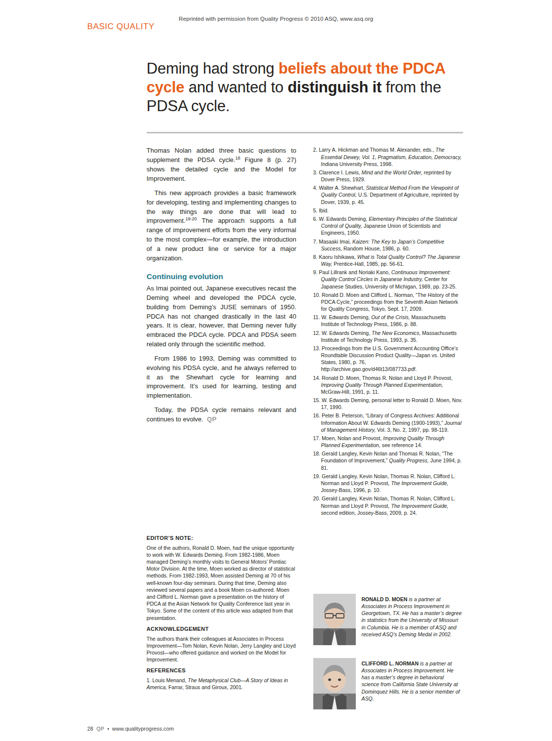Reprinted with permission from Quality Progress © 2010 ASQ, www.asq.org
Basic Quality
Deming had strong beliefs about the PDCA cycle and wanted to distinguish it from the PDSA cycle.
Thomas Nolan added three basic questions to supplement the PDSA cycle.18 Figure 8 (p. 27) shows the detailed cycle and the Model for Improvement.
This new approach provides a basic framework for developing, testing and implementing changes to the way things are done that will lead to improvement.19-20 The approach supports a full range of improvement efforts from the very informal to the most complex—for example, the introduction of a new product line or service for a major organization.
Continuing evolution
As Imai pointed out, Japanese executives recast the Deming wheel and developed the PDCA cycle, building from Deming’s JUSE seminars of 1950. PDCA has not changed drastically in the last 40 years. It is clear, however, that Deming never fully embraced the PDCA cycle. PDCA and PDSA seem related only through the scientific method.
From 1986 to 1993, Deming was committed to evolving his PDSA cycle, and he always referred to it as the Shewhart cycle for learning and improvement. It’s used for learning, testing and implementation.
Today, the PDSA cycle remains relevant and continues to evolve. QP
2. Larry A. Hickman and Thomas M. Alexander, eds., The Essential Dewey, Vol. 1, Pragmatism, Education, Democracy, Indiana University Press, 1998.
3. Clarence I. Lewis, Mind and the World Order, reprinted by Dover Press, 1929.
4. Walter A. Shewhart, Statistical Method From the Viewpoint of Quality Control, U.S. Department of Agriculture, reprinted by Dover, 1939, p. 45.
5. Ibid.
6. W. Edwards Deming, Elementary Principles of the Statistical Control of Quality, Japanese Union of Scientists and Engineers, 1950.
7. Masaaki Imai, Kaizen: The Key to Japan’s Competitive Success, Random House, 1986, p. 60.
8. Kaoru Ishikawa, What is Total Quality Control? The Japanese Way, Prentice-Hall, 1985, pp. 56-61.
9. Paul Lillrank and Noriaki Kano, Continuous Improvement: Quality Control Circles in Japanese Industry, Center for Japanese Studies, University of Michigan, 1989, pp. 23-25.
10. Ronald D. Moen and Clifford L. Norman, “The History of the PDCA Cycle,” proceedings from the Seventh Asian Network for Quality Congress, Tokyo, Sept. 17, 2009.
11. W. Edwards Deming, Out of the Crisis, Massachusetts Institute of Technology Press, 1986, p. 88.
12. W. Edwards Deming, The New Economics, Massachusetts Institute of Technology Press, 1993, p. 35.
13. Proceedings from the U.S. Government Accounting Office’s Roundtable Discussion Product Quality—Japan vs. United States, 1980, p. 76, http://archive.gao.gov/d46t13/087733.pdf.
14. Ronald D. Moen, Thomas R. Nolan and Lloyd P. Provost, Improving Quality Through Planned Experimentation, McGraw-Hill, 1991, p. 11.
15. W. Edwards Deming, personal letter to Ronald D. Moen, Nov. 17, 1990.
16. Peter B. Peterson, “Library of Congress Archives: Additional Information About W. Edwards Deming (1900-1993),” Journal of Management History, Vol. 3, No. 2, 1997, pp. 98-119.
17. Moen, Nolan and Provost, Improving Quality Through Planned Experimentation, see reference 14.
18. Gerald Langley, Kevin Nolan and Thomas R. Nolan, “The Foundation of Improvement,” Quality Progress, June 1994, p. 81.
19. Gerald Langley, Kevin Nolan, Thomas R. Nolan, Clifford L. Norman and Lloyd P. Provost, The Improvement Guide, Jossey-Bass, 1996, p. 10.
20. Gerald Langley, Kevin Nolan, Thomas R. Nolan, Clifford L. Norman and Lloyd P. Provost, The Improvement Guide, second edition, Jossey-Bass, 2009, p. 24.
Editor’s note:
One of the authors, Ronald D. Moen, had the unique opportunity to work with W. Edwards Deming. From 1982-1986, Moen managed Deming’s monthly visits to General Motors’ Pontiac Motor Division. At the time, Moen worked as director of statistical methods. From 1982-1993, Moen assisted Deming at 70 of his well-known four-day seminars. During that time, Deming also reviewed several papers and a book Moen co-authored. Moen and Clifford L. Norman gave a presentation on the history of PDCA at the Asian Network for Quality Conference last year in Tokyo. Some of the content of this article was adapted from that presentation.
Acknowledgement
The authors thank their colleagues at Associates in Process Improvement—Tom Nolan, Kevin Nolan, Jerry Langley and Lloyd Provost—who offered guidance and worked on the Model for Improvement.
References
1. Louis Menand, The Metaphysical Club—A Story of Ideas in America, Farrar, Straus and Giroux, 2001.
RONALD D. MOEN is a partner at Associates in Process Improvement in Georgetown, TX. He has a master’s degree in statistics from the University of Missouri in Columbia. He is a member of ASQ and received ASQ’s Deming Medal in 2002.
CLIFFORD L. NORMAN is a partner at Associates in Process Improvement. He has a master’s degree in behavioral science from California State University at Dominquez Hills. He is a senior member of ASQ.
28 QP • www.qualityprogress.com